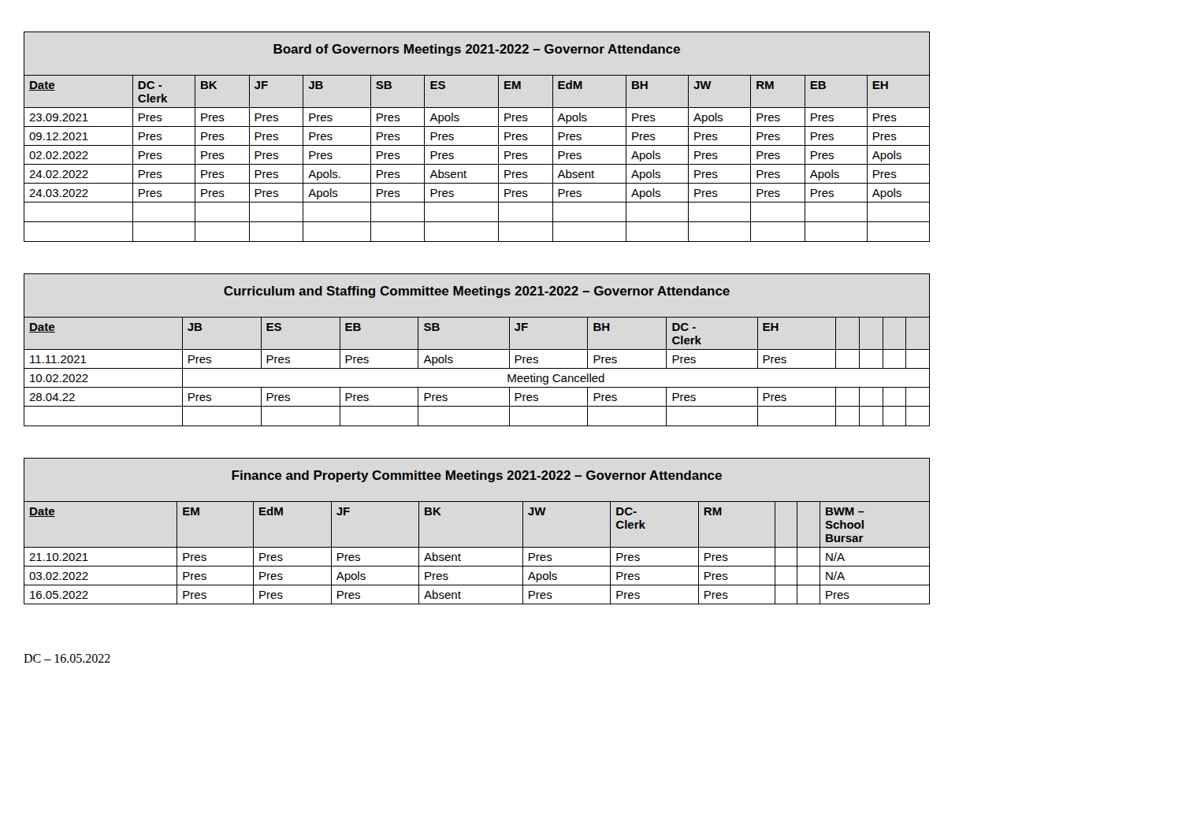Board of Governors Meetings 2021-2022 – Governor Attendance
| Date | DC - Clerk | BK | JF | JB | SB | ES | EM | EdM | BH | JW | RM | EB | EH |
| --- | --- | --- | --- | --- | --- | --- | --- | --- | --- | --- | --- | --- | --- |
| 23.09.2021 | Pres | Pres | Pres | Pres | Pres | Apols | Pres | Apols | Pres | Apols | Pres | Pres | Pres |
| 09.12.2021 | Pres | Pres | Pres | Pres | Pres | Pres | Pres | Pres | Pres | Pres | Pres | Pres | Pres |
| 02.02.2022 | Pres | Pres | Pres | Pres | Pres | Pres | Pres | Pres | Apols | Pres | Pres | Pres | Apols |
| 24.02.2022 | Pres | Pres | Pres | Apols. | Pres | Absent | Pres | Absent | Apols | Pres | Pres | Apols | Pres |
| 24.03.2022 | Pres | Pres | Pres | Apols | Pres | Pres | Pres | Pres | Apols | Pres | Pres | Pres | Apols |
Curriculum and Staffing Committee Meetings 2021-2022 – Governor Attendance
| Date | JB | ES | EB | SB | JF | BH | DC - Clerk | EH | | | | |
| --- | --- | --- | --- | --- | --- | --- | --- | --- | --- | --- | --- | --- |
| 11.11.2021 | Pres | Pres | Pres | Apols | Pres | Pres | Pres | Pres | | | | |
| 10.02.2022 | Meeting Cancelled |
| 28.04.22 | Pres | Pres | Pres | Pres | Pres | Pres | Pres | Pres | | | | |
Finance and Property Committee Meetings 2021-2022 – Governor Attendance
| Date | EM | EdM | JF | BK | JW | DC- Clerk | RM | | | BWM – School Bursar |
| --- | --- | --- | --- | --- | --- | --- | --- | --- | --- | --- |
| 21.10.2021 | Pres | Pres | Pres | Absent | Pres | Pres | Pres | | | N/A |
| 03.02.2022 | Pres | Pres | Apols | Pres | Apols | Pres | Pres | | | N/A |
| 16.05.2022 | Pres | Pres | Pres | Absent | Pres | Pres | Pres | | | Pres |
DC – 16.05.2022